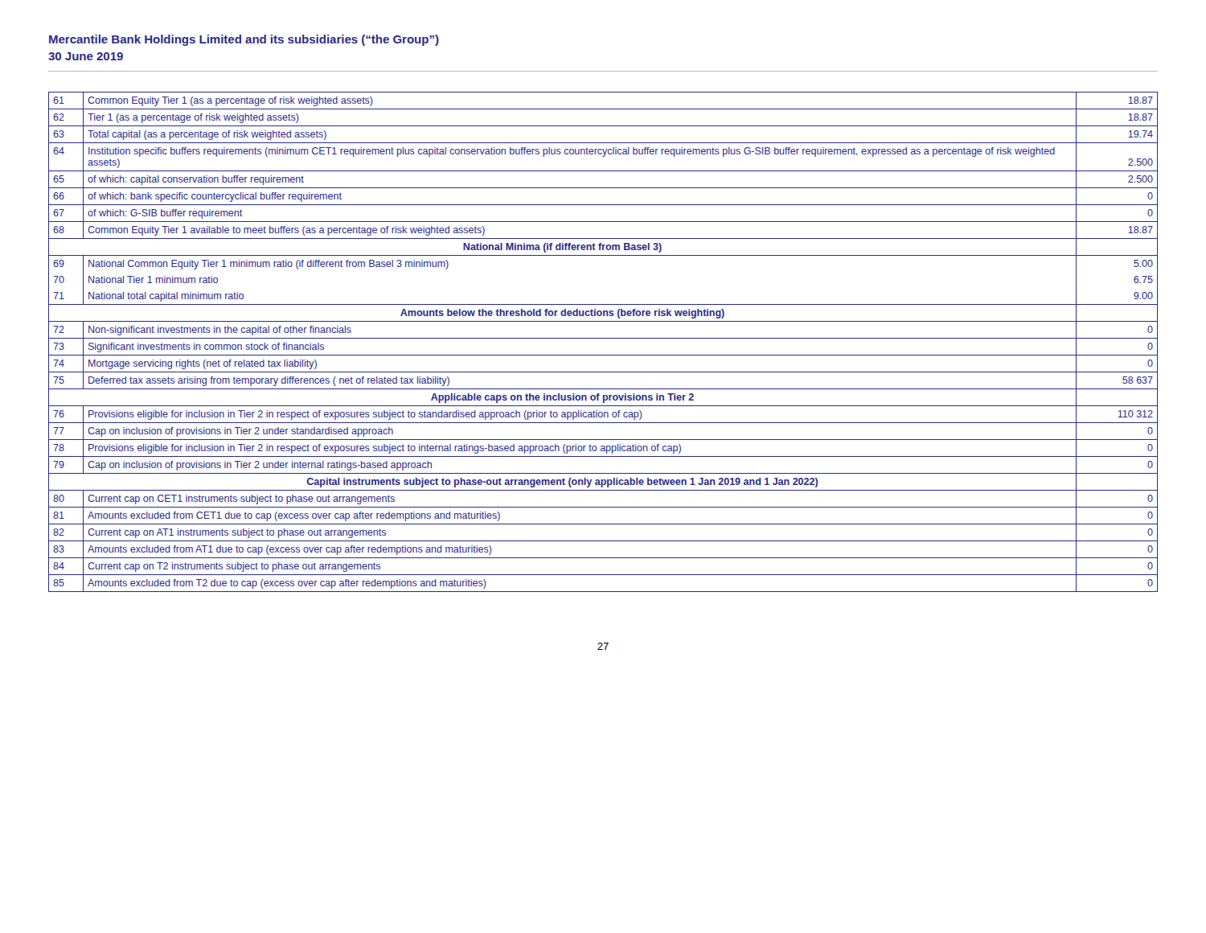Mercantile Bank Holdings Limited and its subsidiaries (“the Group”)
30 June 2019
| 61 | Common Equity Tier 1 (as a percentage of risk weighted assets) | 18.87 |
| 62 | Tier 1 (as a percentage of risk weighted assets) | 18.87 |
| 63 | Total capital (as a percentage of risk weighted assets) | 19.74 |
| 64 | Institution specific buffers requirements (minimum CET1 requirement plus capital conservation buffers plus countercyclical buffer requirements plus G-SIB buffer requirement, expressed as a percentage of risk weighted assets) | 2.500 |
| 65 | of which: capital conservation buffer requirement | 2.500 |
| 66 | of which: bank specific countercyclical buffer requirement | 0 |
| 67 | of which: G-SIB buffer requirement | 0 |
| 68 | Common Equity Tier 1 available to meet buffers (as a percentage of risk weighted assets) | 18.87 |
| National Minima (if different from Basel 3) | |
| 69 | National Common Equity Tier 1 minimum ratio (if different from Basel 3 minimum) | 5.00 |
| 70 | National Tier 1 minimum ratio | 6.75 |
| 71 | National total capital minimum ratio | 9.00 |
| Amounts below the threshold for deductions (before risk weighting) | |
| 72 | Non-significant investments in the capital of other financials | 0 |
| 73 | Significant investments in common stock of financials | 0 |
| 74 | Mortgage servicing rights (net of related tax liability) | 0 |
| 75 | Deferred tax assets arising from temporary differences ( net of related tax liability) | 58 637 |
| Applicable caps on the inclusion of provisions in Tier 2 | |
| 76 | Provisions eligible for inclusion in Tier 2 in respect of exposures subject to standardised approach (prior to application of cap) | 110 312 |
| 77 | Cap on inclusion of provisions in Tier 2 under standardised approach | 0 |
| 78 | Provisions eligible for inclusion in Tier 2 in respect of exposures subject to internal ratings-based approach (prior to application of cap) | 0 |
| 79 | Cap on inclusion of provisions in Tier 2 under internal ratings-based approach | 0 |
| Capital instruments subject to phase-out arrangement (only applicable between 1 Jan 2019 and 1 Jan 2022) | |
| 80 | Current cap on CET1 instruments subject to phase out arrangements | 0 |
| 81 | Amounts excluded from CET1 due to cap (excess over cap after redemptions and maturities) | 0 |
| 82 | Current cap on AT1 instruments subject to phase out arrangements | 0 |
| 83 | Amounts excluded from AT1 due to cap (excess over cap after redemptions and maturities) | 0 |
| 84 | Current cap on T2 instruments subject to phase out arrangements | 0 |
| 85 | Amounts excluded from T2 due to cap (excess over cap after redemptions and maturities) | 0 |
27